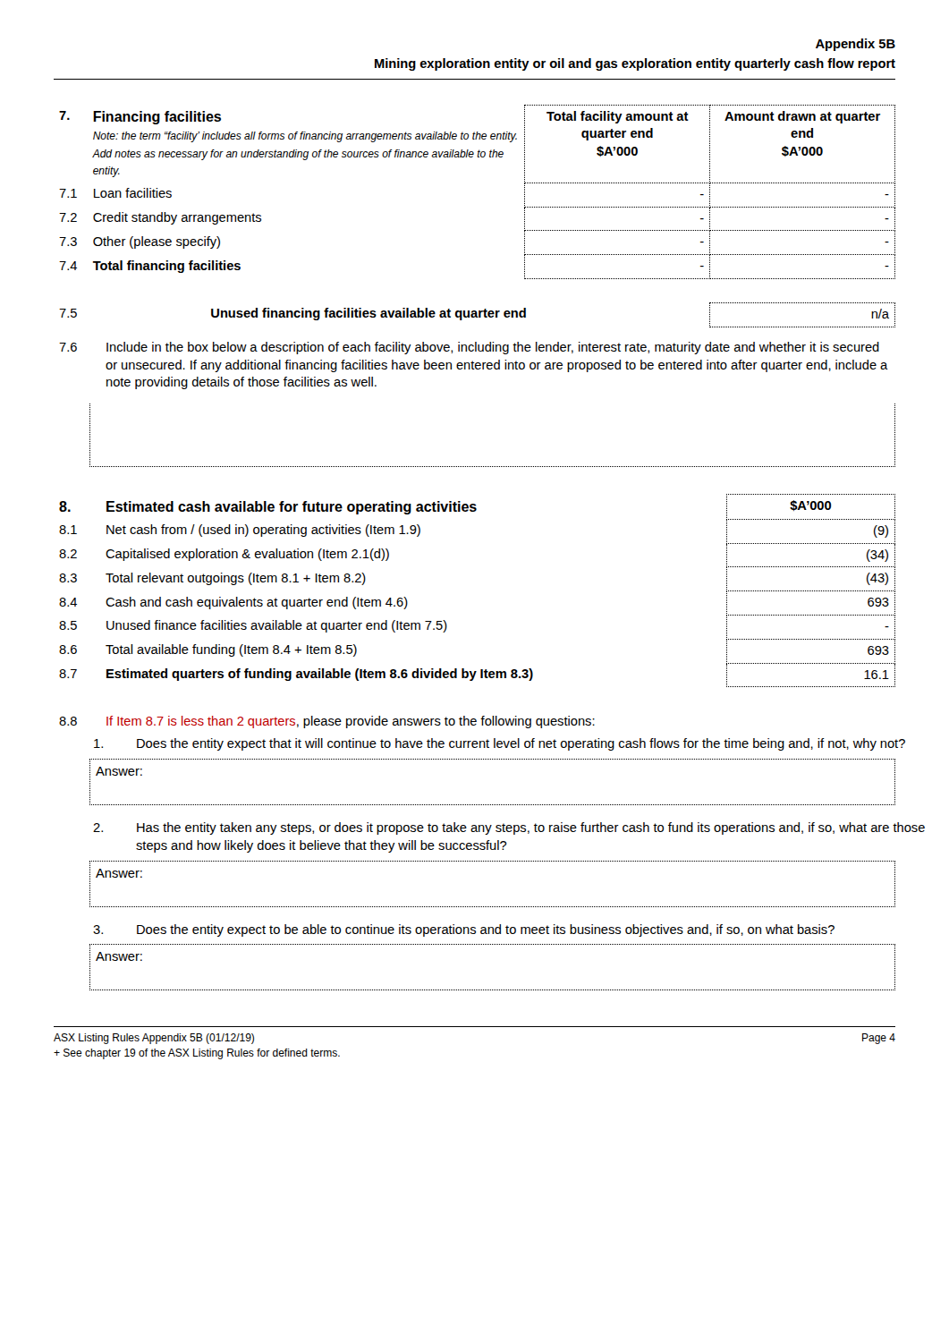Appendix 5B
Mining exploration entity or oil and gas exploration entity quarterly cash flow report
| 7. | Financing facilities Note: the term “facility’ includes all forms of financing arrangements available to the entity. Add notes as necessary for an understanding of the sources of finance available to the entity. | Total facility amount at quarter end $A’000 | Amount drawn at quarter end $A’000 |
| 7.1 | Loan facilities | - | - |
| 7.2 | Credit standby arrangements | - | - |
| 7.3 | Other (please specify) | - | - |
| 7.4 | Total financing facilities | - | - |
| 7.5 | Unused financing facilities available at quarter end | n/a |
| 7.6 | Include in the box below a description of each facility above, including the lender, interest rate, maturity date and whether it is secured or unsecured. If any additional financing facilities have been entered into or are proposed to be entered into after quarter end, include a note providing details of those facilities as well. |
| 8. | Estimated cash available for future operating activities | $A’000 |
| 8.1 | Net cash from / (used in) operating activities (Item 1.9) | (9) |
| 8.2 | Capitalised exploration & evaluation (Item 2.1(d)) | (34) |
| 8.3 | Total relevant outgoings (Item 8.1 + Item 8.2) | (43) |
| 8.4 | Cash and cash equivalents at quarter end (Item 4.6) | 693 |
| 8.5 | Unused finance facilities available at quarter end (Item 7.5) | - |
| 8.6 | Total available funding (Item 8.4 + Item 8.5) | 693 |
| 8.7 | Estimated quarters of funding available (Item 8.6 divided by Item 8.3) | 16.1 |
| 8.8 | If Item 8.7 is less than 2 quarters , please provide answers to the following questions: |
| 1. | Does the entity expect that it will continue to have the current level of net operating cash flows for the time being and, if not, why not? |
Answer:
| 2. | Has the entity taken any steps, or does it propose to take any steps, to raise further cash to fund its operations and, if so, what are those steps and how likely does it believe that they will be successful? |
Answer:
| 3. | Does the entity expect to be able to continue its operations and to meet its business objectives and, if so, on what basis? |
Answer:
ASX Listing Rules Appendix 5B (01/12/19)
+ See chapter 19 of the ASX Listing Rules for defined terms.
Page 4